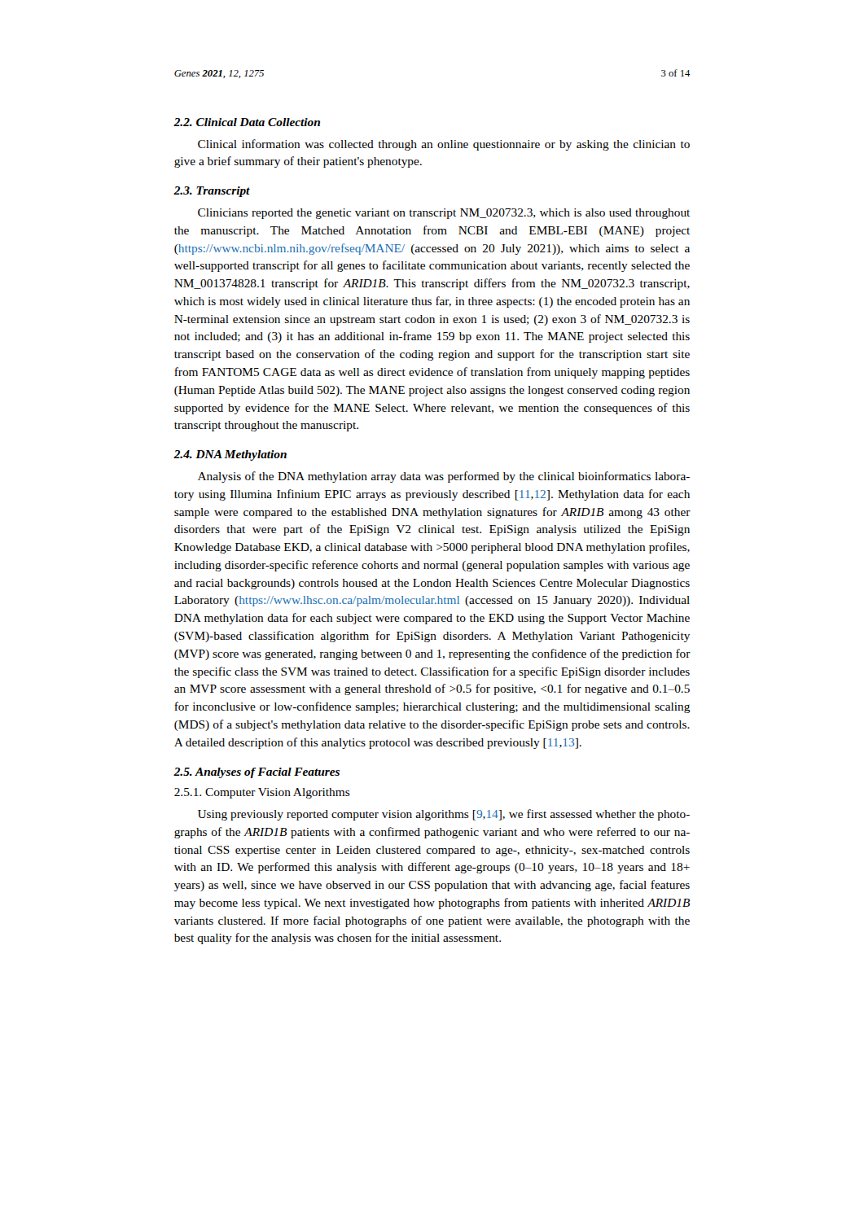Genes 2021, 12, 1275
3 of 14
2.2. Clinical Data Collection
Clinical information was collected through an online questionnaire or by asking the clinician to give a brief summary of their patient's phenotype.
2.3. Transcript
Clinicians reported the genetic variant on transcript NM_020732.3, which is also used throughout the manuscript. The Matched Annotation from NCBI and EMBL-EBI (MANE) project (https://www.ncbi.nlm.nih.gov/refseq/MANE/ (accessed on 20 July 2021)), which aims to select a well-supported transcript for all genes to facilitate communication about variants, recently selected the NM_001374828.1 transcript for ARID1B. This transcript differs from the NM_020732.3 transcript, which is most widely used in clinical literature thus far, in three aspects: (1) the encoded protein has an N-terminal extension since an upstream start codon in exon 1 is used; (2) exon 3 of NM_020732.3 is not included; and (3) it has an additional in-frame 159 bp exon 11. The MANE project selected this transcript based on the conservation of the coding region and support for the transcription start site from FANTOM5 CAGE data as well as direct evidence of translation from uniquely mapping peptides (Human Peptide Atlas build 502). The MANE project also assigns the longest conserved coding region supported by evidence for the MANE Select. Where relevant, we mention the consequences of this transcript throughout the manuscript.
2.4. DNA Methylation
Analysis of the DNA methylation array data was performed by the clinical bioinformatics laboratory using Illumina Infinium EPIC arrays as previously described [11,12]. Methylation data for each sample were compared to the established DNA methylation signatures for ARID1B among 43 other disorders that were part of the EpiSign V2 clinical test. EpiSign analysis utilized the EpiSign Knowledge Database EKD, a clinical database with >5000 peripheral blood DNA methylation profiles, including disorder-specific reference cohorts and normal (general population samples with various age and racial backgrounds) controls housed at the London Health Sciences Centre Molecular Diagnostics Laboratory (https://www.lhsc.on.ca/palm/molecular.html (accessed on 15 January 2020)). Individual DNA methylation data for each subject were compared to the EKD using the Support Vector Machine (SVM)-based classification algorithm for EpiSign disorders. A Methylation Variant Pathogenicity (MVP) score was generated, ranging between 0 and 1, representing the confidence of the prediction for the specific class the SVM was trained to detect. Classification for a specific EpiSign disorder includes an MVP score assessment with a general threshold of >0.5 for positive, <0.1 for negative and 0.1–0.5 for inconclusive or low-confidence samples; hierarchical clustering; and the multidimensional scaling (MDS) of a subject's methylation data relative to the disorder-specific EpiSign probe sets and controls. A detailed description of this analytics protocol was described previously [11,13].
2.5. Analyses of Facial Features
2.5.1. Computer Vision Algorithms
Using previously reported computer vision algorithms [9,14], we first assessed whether the photographs of the ARID1B patients with a confirmed pathogenic variant and who were referred to our national CSS expertise center in Leiden clustered compared to age-, ethnicity-, sex-matched controls with an ID. We performed this analysis with different age-groups (0–10 years, 10–18 years and 18+ years) as well, since we have observed in our CSS population that with advancing age, facial features may become less typical. We next investigated how photographs from patients with inherited ARID1B variants clustered. If more facial photographs of one patient were available, the photograph with the best quality for the analysis was chosen for the initial assessment.